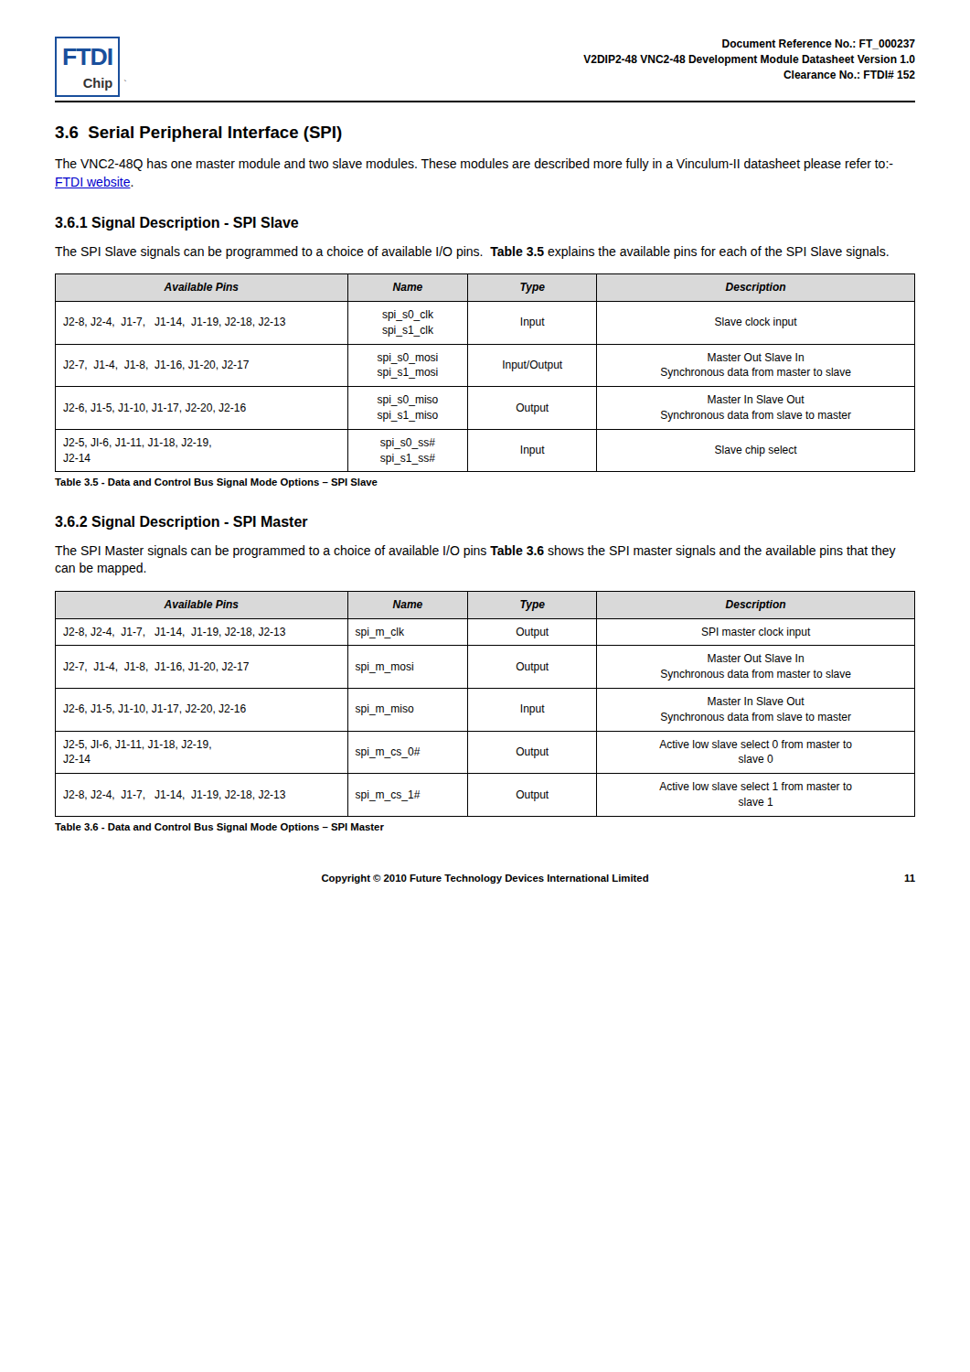FTDIChip `
Document Reference No.: FT_000237
V2DIP2-48 VNC2-48 Development Module Datasheet Version 1.0
Clearance No.: FTDI# 152
3.6 Serial Peripheral Interface (SPI)
The VNC2-48Q has one master module and two slave modules. These modules are described more fully in a Vinculum-II datasheet please refer to:- FTDI website.
3.6.1 Signal Description - SPI Slave
The SPI Slave signals can be programmed to a choice of available I/O pins. Table 3.5 explains the available pins for each of the SPI Slave signals.
| Available Pins | Name | Type | Description |
| --- | --- | --- | --- |
| J2-8, J2-4, J1-7, J1-14, J1-19, J2-18, J2-13 | spi_s0_clk spi_s1_clk | Input | Slave clock input |
| J2-7, J1-4, J1-8, J1-16, J1-20, J2-17 | spi_s0_mosi spi_s1_mosi | Input/Output | Master Out Slave In Synchronous data from master to slave |
| J2-6, J1-5, J1-10, J1-17, J2-20, J2-16 | spi_s0_miso spi_s1_miso | Output | Master In Slave Out Synchronous data from slave to master |
| J2-5, JI-6, J1-11, J1-18, J2-19, J2-14 | spi_s0_ss# spi_s1_ss# | Input | Slave chip select |
Table 3.5 - Data and Control Bus Signal Mode Options – SPI Slave
3.6.2 Signal Description - SPI Master
The SPI Master signals can be programmed to a choice of available I/O pins Table 3.6 shows the SPI master signals and the available pins that they can be mapped.
| Available Pins | Name | Type | Description |
| --- | --- | --- | --- |
| J2-8, J2-4, J1-7, J1-14, J1-19, J2-18, J2-13 | spi_m_clk | Output | SPI master clock input |
| J2-7, J1-4, J1-8, J1-16, J1-20, J2-17 | spi_m_mosi | Output | Master Out Slave In Synchronous data from master to slave |
| J2-6, J1-5, J1-10, J1-17, J2-20, J2-16 | spi_m_miso | Input | Master In Slave Out Synchronous data from slave to master |
| J2-5, JI-6, J1-11, J1-18, J2-19, J2-14 | spi_m_cs_0# | Output | Active low slave select 0 from master to slave 0 |
| J2-8, J2-4, J1-7, J1-14, J1-19, J2-18, J2-13 | spi_m_cs_1# | Output | Active low slave select 1 from master to slave 1 |
Table 3.6 - Data and Control Bus Signal Mode Options – SPI Master
Copyright © 2010 Future Technology Devices International Limited 11